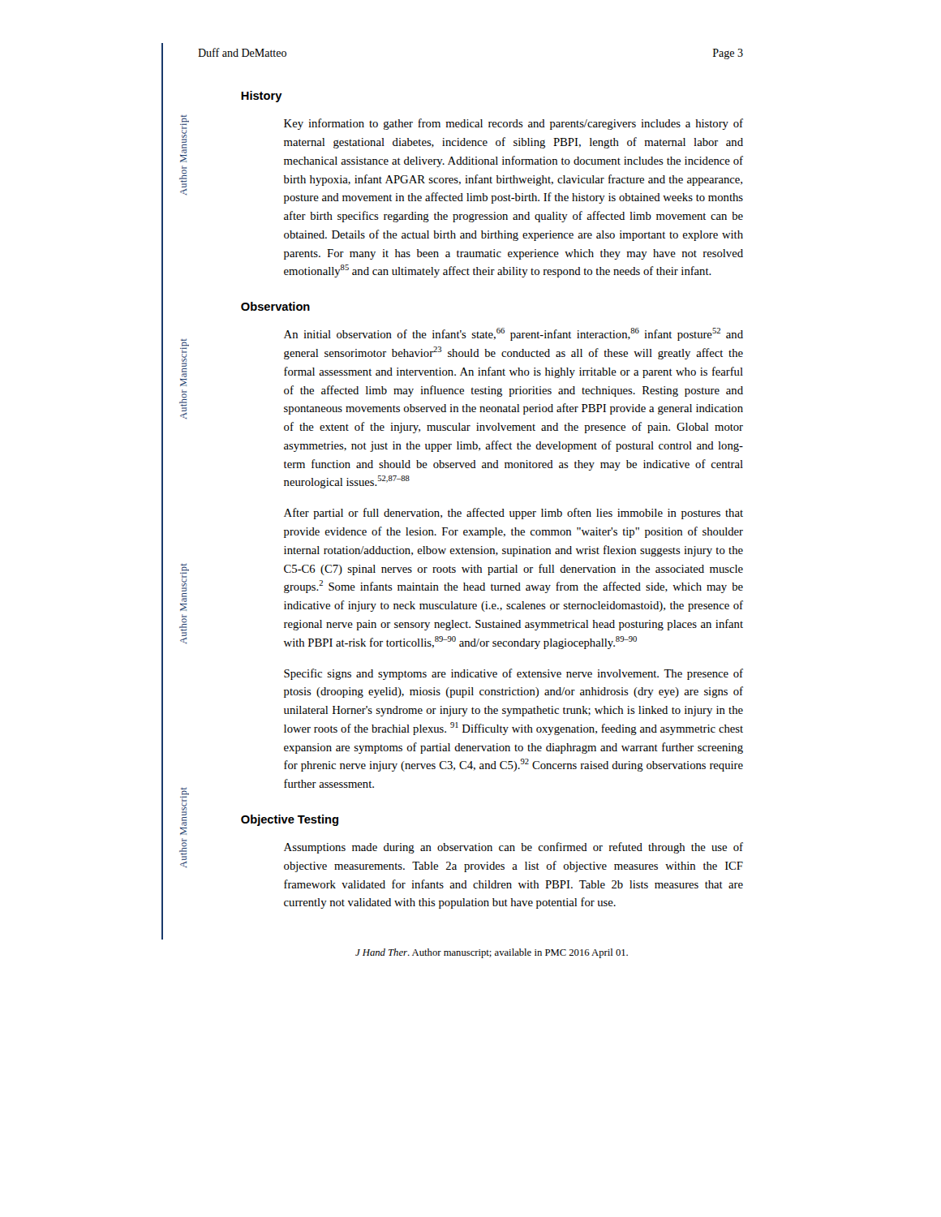Author Manuscript Author Manuscript Author Manuscript Author Manuscript
Duff and DeMatteo
Page 3
History
Key information to gather from medical records and parents/caregivers includes a history of maternal gestational diabetes, incidence of sibling PBPI, length of maternal labor and mechanical assistance at delivery. Additional information to document includes the incidence of birth hypoxia, infant APGAR scores, infant birthweight, clavicular fracture and the appearance, posture and movement in the affected limb post-birth. If the history is obtained weeks to months after birth specifics regarding the progression and quality of affected limb movement can be obtained. Details of the actual birth and birthing experience are also important to explore with parents. For many it has been a traumatic experience which they may have not resolved emotionally85 and can ultimately affect their ability to respond to the needs of their infant.
Observation
An initial observation of the infant's state,66 parent-infant interaction,86 infant posture52 and general sensorimotor behavior23 should be conducted as all of these will greatly affect the formal assessment and intervention. An infant who is highly irritable or a parent who is fearful of the affected limb may influence testing priorities and techniques. Resting posture and spontaneous movements observed in the neonatal period after PBPI provide a general indication of the extent of the injury, muscular involvement and the presence of pain. Global motor asymmetries, not just in the upper limb, affect the development of postural control and long-term function and should be observed and monitored as they may be indicative of central neurological issues.52,87–88
After partial or full denervation, the affected upper limb often lies immobile in postures that provide evidence of the lesion. For example, the common "waiter's tip" position of shoulder internal rotation/adduction, elbow extension, supination and wrist flexion suggests injury to the C5-C6 (C7) spinal nerves or roots with partial or full denervation in the associated muscle groups.2 Some infants maintain the head turned away from the affected side, which may be indicative of injury to neck musculature (i.e., scalenes or sternocleidomastoid), the presence of regional nerve pain or sensory neglect. Sustained asymmetrical head posturing places an infant with PBPI at-risk for torticollis,89–90 and/or secondary plagiocephally.89–90
Specific signs and symptoms are indicative of extensive nerve involvement. The presence of ptosis (drooping eyelid), miosis (pupil constriction) and/or anhidrosis (dry eye) are signs of unilateral Horner's syndrome or injury to the sympathetic trunk; which is linked to injury in the lower roots of the brachial plexus. 91 Difficulty with oxygenation, feeding and asymmetric chest expansion are symptoms of partial denervation to the diaphragm and warrant further screening for phrenic nerve injury (nerves C3, C4, and C5).92 Concerns raised during observations require further assessment.
Objective Testing
Assumptions made during an observation can be confirmed or refuted through the use of objective measurements. Table 2a provides a list of objective measures within the ICF framework validated for infants and children with PBPI. Table 2b lists measures that are currently not validated with this population but have potential for use.
J Hand Ther. Author manuscript; available in PMC 2016 April 01.